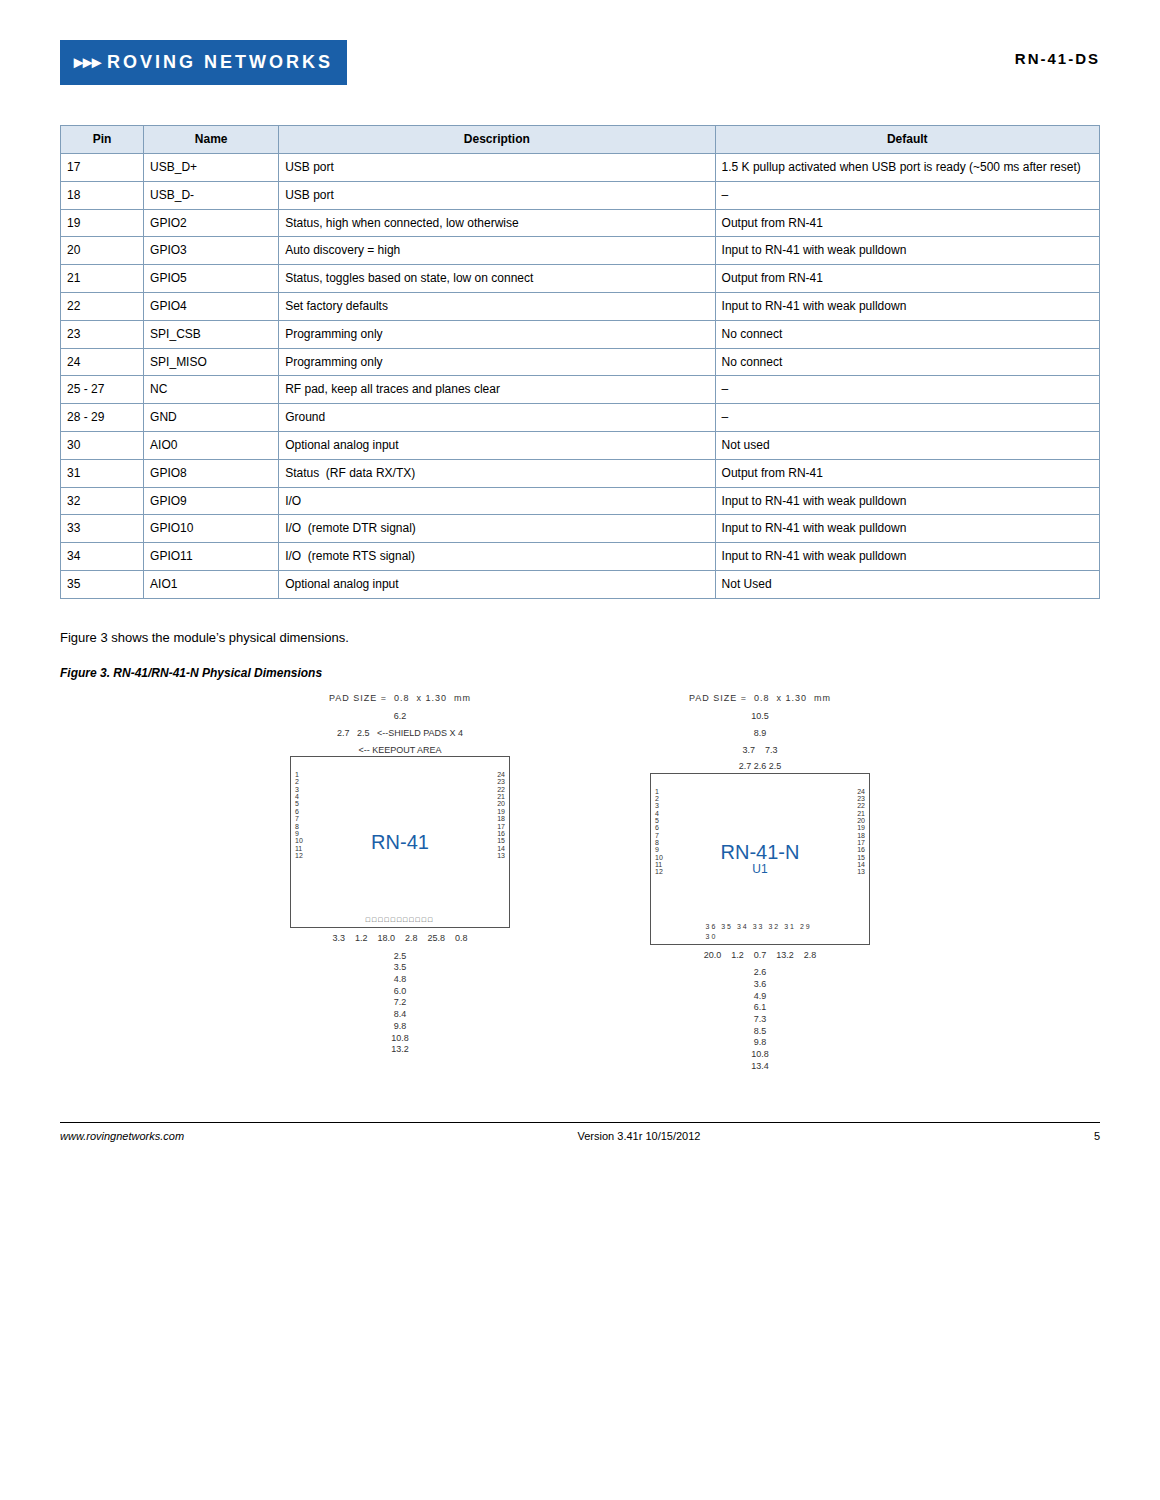▸▸▸ROVING NETWORKS
RN-41-DS
| Pin | Name | Description | Default |
| --- | --- | --- | --- |
| 17 | USB_D+ | USB port | 1.5 K pullup activated when USB port is ready (~500 ms after reset) |
| 18 | USB_D- | USB port | – |
| 19 | GPIO2 | Status, high when connected, low otherwise | Output from RN-41 |
| 20 | GPIO3 | Auto discovery = high | Input to RN-41 with weak pulldown |
| 21 | GPIO5 | Status, toggles based on state, low on connect | Output from RN-41 |
| 22 | GPIO4 | Set factory defaults | Input to RN-41 with weak pulldown |
| 23 | SPI_CSB | Programming only | No connect |
| 24 | SPI_MISO | Programming only | No connect |
| 25 - 27 | NC | RF pad, keep all traces and planes clear | – |
| 28 - 29 | GND | Ground | – |
| 30 | AIO0 | Optional analog input | Not used |
| 31 | GPIO8 | Status (RF data RX/TX) | Output from RN-41 |
| 32 | GPIO9 | I/O | Input to RN-41 with weak pulldown |
| 33 | GPIO10 | I/O (remote DTR signal) | Input to RN-41 with weak pulldown |
| 34 | GPIO11 | I/O (remote RTS signal) | Input to RN-41 with weak pulldown |
| 35 | AIO1 | Optional analog input | Not Used |
Figure 3 shows the module’s physical dimensions.
Figure 3. RN-41/RN-41-N Physical Dimensions
PAD SIZE = 0.8 x 1.30 mm
6.2
2.7 2.5 <--SHIELD PADS X 4
<-- KEEPOUT AREA
1
2
3
4
5
6
7
8
9
10
11
12
24
23
22
21
20
19
18
17
16
15
14
13
RN-41
□□□□□□□□□□□
3.3 1.2 18.0 2.8 25.8 0.8
2.5
3.5
4.8
6.0
7.2
8.4
9.8
10.8
13.2
PAD SIZE = 0.8 x 1.30 mm
10.5
8.9
3.7 7.3
2.7 2.6 2.5
1
2
3
4
5
6
7
8
9
10
11
12
24
23
22
21
20
19
18
17
16
15
14
13
RN-41-NU1
36 35 34 33 32 31 29 30
20.0 1.2 0.7 13.2 2.8
2.6
3.6
4.9
6.1
7.3
8.5
9.8
10.8
13.4
www.rovingnetworks.com Version 3.41r 10/15/2012 5